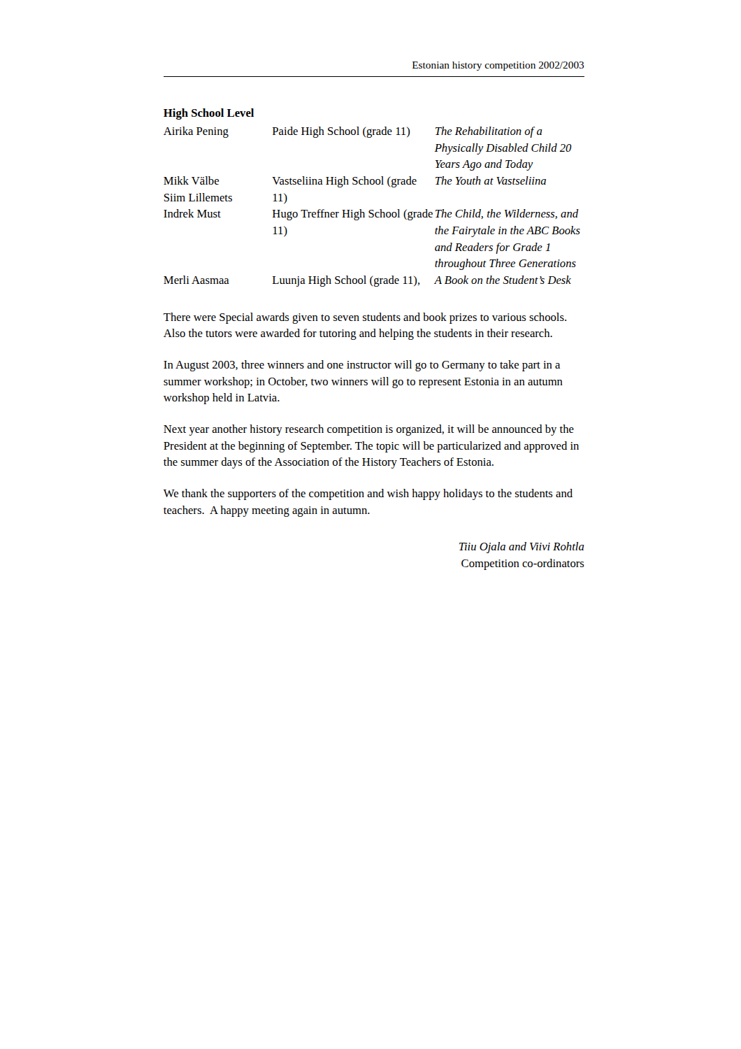Estonian history competition 2002/2003
High School Level
| Airika Pening | Paide High School (grade 11) | The Rehabilitation of a Physically Disabled Child 20 Years Ago and Today |
| Mikk Välbe Siim Lillemets | Vastseliina High School (grade 11) | The Youth at Vastseliina |
| Indrek Must | Hugo Treffner High School (grade 11) | The Child, the Wilderness, and the Fairytale in the ABC Books and Readers for Grade 1 throughout Three Generations |
| Merli Aasmaa | Luunja High School (grade 11), | A Book on the Student’s Desk |
There were Special awards given to seven students and book prizes to various schools. Also the tutors were awarded for tutoring and helping the students in their research.
In August 2003, three winners and one instructor will go to Germany to take part in a summer workshop; in October, two winners will go to represent Estonia in an autumn workshop held in Latvia.
Next year another history research competition is organized, it will be announced by the President at the beginning of September. The topic will be particularized and approved in the summer days of the Association of the History Teachers of Estonia.
We thank the supporters of the competition and wish happy holidays to the students and teachers. A happy meeting again in autumn.
Tiiu Ojala and Viivi Rohtla
Competition co-ordinators